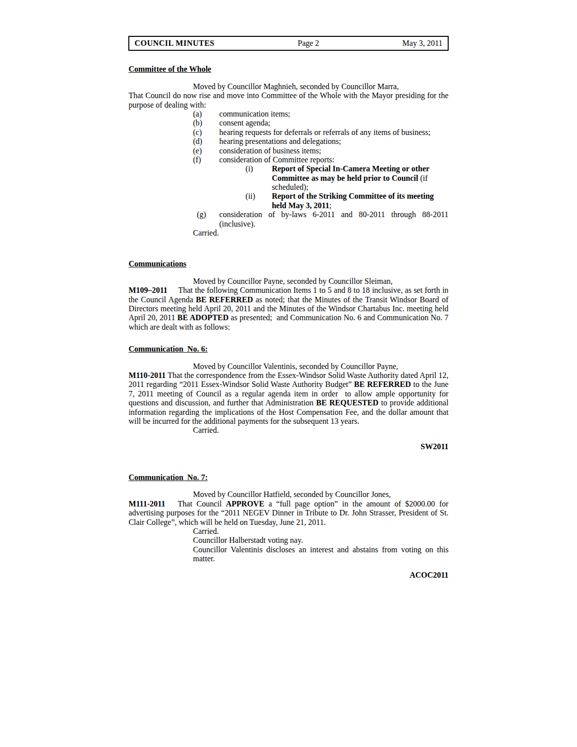COUNCIL MINUTES
Page 2
May 3, 2011
Committee of the Whole
Moved by Councillor Maghnieh, seconded by Councillor Marra,
That Council do now rise and move into Committee of the Whole with the Mayor presiding for the purpose of dealing with:
(a) communication items;
(b) consent agenda;
(c) hearing requests for deferrals or referrals of any items of business;
(d) hearing presentations and delegations;
(e) consideration of business items;
(f) consideration of Committee reports:
(i) Report of Special In-Camera Meeting or other Committee as may be held prior to Council (if scheduled);
(ii) Report of the Striking Committee of its meeting held May 3, 2011;
(g) consideration of by-laws 6-2011 and 80-2011 through 88-2011 (inclusive).
Carried.
Communications
Moved by Councillor Payne, seconded by Councillor Sleiman,
M109–2011 That the following Communication Items 1 to 5 and 8 to 18 inclusive, as set forth in the Council Agenda BE REFERRED as noted; that the Minutes of the Transit Windsor Board of Directors meeting held April 20, 2011 and the Minutes of the Windsor Chartabus Inc. meeting held April 20, 2011 BE ADOPTED as presented; and Communication No. 6 and Communication No. 7 which are dealt with as follows:
Communication No. 6:
Moved by Councillor Valentinis, seconded by Councillor Payne,
M110-2011 That the correspondence from the Essex-Windsor Solid Waste Authority dated April 12, 2011 regarding “2011 Essex-Windsor Solid Waste Authority Budget” BE REFERRED to the June 7, 2011 meeting of Council as a regular agenda item in order to allow ample opportunity for questions and discussion, and further that Administration BE REQUESTED to provide additional information regarding the implications of the Host Compensation Fee, and the dollar amount that will be incurred for the additional payments for the subsequent 13 years.
Carried.
SW2011
Communication No. 7:
Moved by Councillor Hatfield, seconded by Councillor Jones,
M111-2011 That Council APPROVE a “full page option” in the amount of $2000.00 for advertising purposes for the “2011 NEGEV Dinner in Tribute to Dr. John Strasser, President of St. Clair College”, which will be held on Tuesday, June 21, 2011.
Carried.
Councillor Halberstadt voting nay.
Councillor Valentinis discloses an interest and abstains from voting on this matter.
ACOC2011